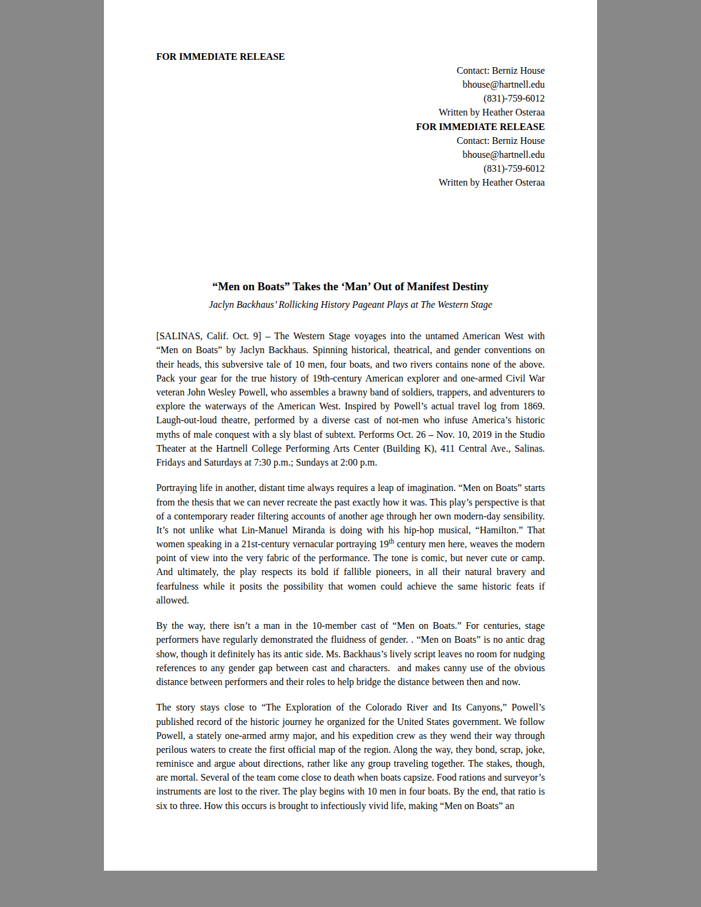FOR IMMEDIATE RELEASE
Contact: Berniz House
bhouse@hartnell.edu
(831)-759-6012
Written by Heather Osteraa
FOR IMMEDIATE RELEASE
Contact: Berniz House
bhouse@hartnell.edu
(831)-759-6012
Written by Heather Osteraa
“Men on Boats” Takes the ‘Man’ Out of Manifest Destiny
Jaclyn Backhaus’ Rollicking History Pageant Plays at The Western Stage
[SALINAS, Calif. Oct. 9] – The Western Stage voyages into the untamed American West with “Men on Boats” by Jaclyn Backhaus. Spinning historical, theatrical, and gender conventions on their heads, this subversive tale of 10 men, four boats, and two rivers contains none of the above. Pack your gear for the true history of 19th-century American explorer and one-armed Civil War veteran John Wesley Powell, who assembles a brawny band of soldiers, trappers, and adventurers to explore the waterways of the American West. Inspired by Powell’s actual travel log from 1869. Laugh-out-loud theatre, performed by a diverse cast of not-men who infuse America’s historic myths of male conquest with a sly blast of subtext. Performs Oct. 26 – Nov. 10, 2019 in the Studio Theater at the Hartnell College Performing Arts Center (Building K), 411 Central Ave., Salinas. Fridays and Saturdays at 7:30 p.m.; Sundays at 2:00 p.m.
Portraying life in another, distant time always requires a leap of imagination. “Men on Boats” starts from the thesis that we can never recreate the past exactly how it was. This play’s perspective is that of a contemporary reader filtering accounts of another age through her own modern-day sensibility. It’s not unlike what Lin-Manuel Miranda is doing with his hip-hop musical, “Hamilton.” That women speaking in a 21st-century vernacular portraying 19th century men here, weaves the modern point of view into the very fabric of the performance. The tone is comic, but never cute or camp. And ultimately, the play respects its bold if fallible pioneers, in all their natural bravery and fearfulness while it posits the possibility that women could achieve the same historic feats if allowed.
By the way, there isn’t a man in the 10-member cast of “Men on Boats.” For centuries, stage performers have regularly demonstrated the fluidness of gender. . “Men on Boats” is no antic drag show, though it definitely has its antic side. Ms. Backhaus’s lively script leaves no room for nudging references to any gender gap between cast and characters. and makes canny use of the obvious distance between performers and their roles to help bridge the distance between then and now.
The story stays close to “The Exploration of the Colorado River and Its Canyons,” Powell’s published record of the historic journey he organized for the United States government. We follow Powell, a stately one-armed army major, and his expedition crew as they wend their way through perilous waters to create the first official map of the region. Along the way, they bond, scrap, joke, reminisce and argue about directions, rather like any group traveling together. The stakes, though, are mortal. Several of the team come close to death when boats capsize. Food rations and surveyor’s instruments are lost to the river. The play begins with 10 men in four boats. By the end, that ratio is six to three. How this occurs is brought to infectiously vivid life, making “Men on Boats” an